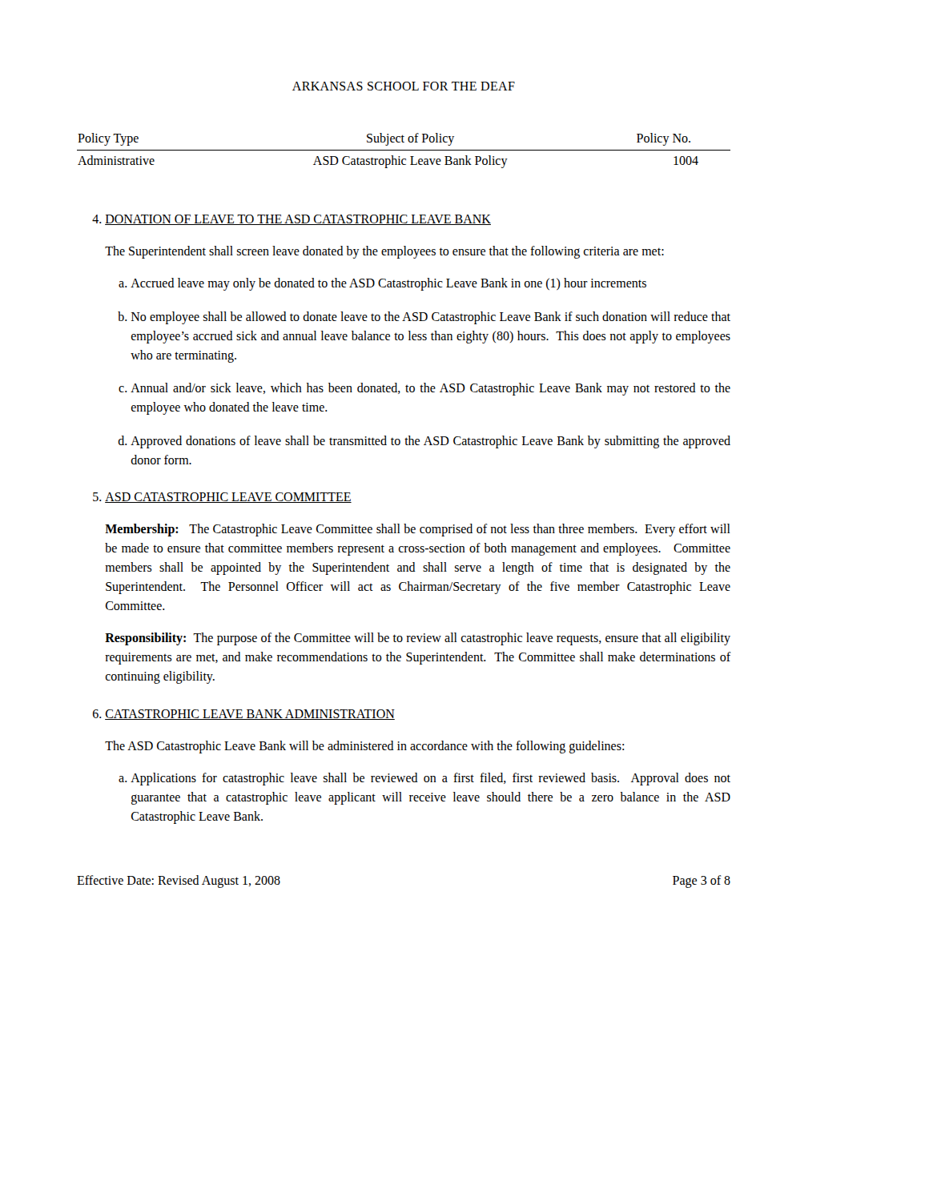ARKANSAS SCHOOL FOR THE DEAF
| Policy Type | Subject of Policy | Policy No. |
| --- | --- | --- |
| Administrative | ASD Catastrophic Leave Bank Policy | 1004 |
DONATION OF LEAVE TO THE ASD CATASTROPHIC LEAVE BANK
The Superintendent shall screen leave donated by the employees to ensure that the following criteria are met:
Accrued leave may only be donated to the ASD Catastrophic Leave Bank in one (1) hour increments
No employee shall be allowed to donate leave to the ASD Catastrophic Leave Bank if such donation will reduce that employee’s accrued sick and annual leave balance to less than eighty (80) hours. This does not apply to employees who are terminating.
Annual and/or sick leave, which has been donated, to the ASD Catastrophic Leave Bank may not restored to the employee who donated the leave time.
Approved donations of leave shall be transmitted to the ASD Catastrophic Leave Bank by submitting the approved donor form.
ASD CATASTROPHIC LEAVE COMMITTEE
Membership: The Catastrophic Leave Committee shall be comprised of not less than three members. Every effort will be made to ensure that committee members represent a cross-section of both management and employees. Committee members shall be appointed by the Superintendent and shall serve a length of time that is designated by the Superintendent. The Personnel Officer will act as Chairman/Secretary of the five member Catastrophic Leave Committee.
Responsibility: The purpose of the Committee will be to review all catastrophic leave requests, ensure that all eligibility requirements are met, and make recommendations to the Superintendent. The Committee shall make determinations of continuing eligibility.
CATASTROPHIC LEAVE BANK ADMINISTRATION
The ASD Catastrophic Leave Bank will be administered in accordance with the following guidelines:
Applications for catastrophic leave shall be reviewed on a first filed, first reviewed basis. Approval does not guarantee that a catastrophic leave applicant will receive leave should there be a zero balance in the ASD Catastrophic Leave Bank.
Effective Date: Revised August 1, 2008 Page 3 of 8